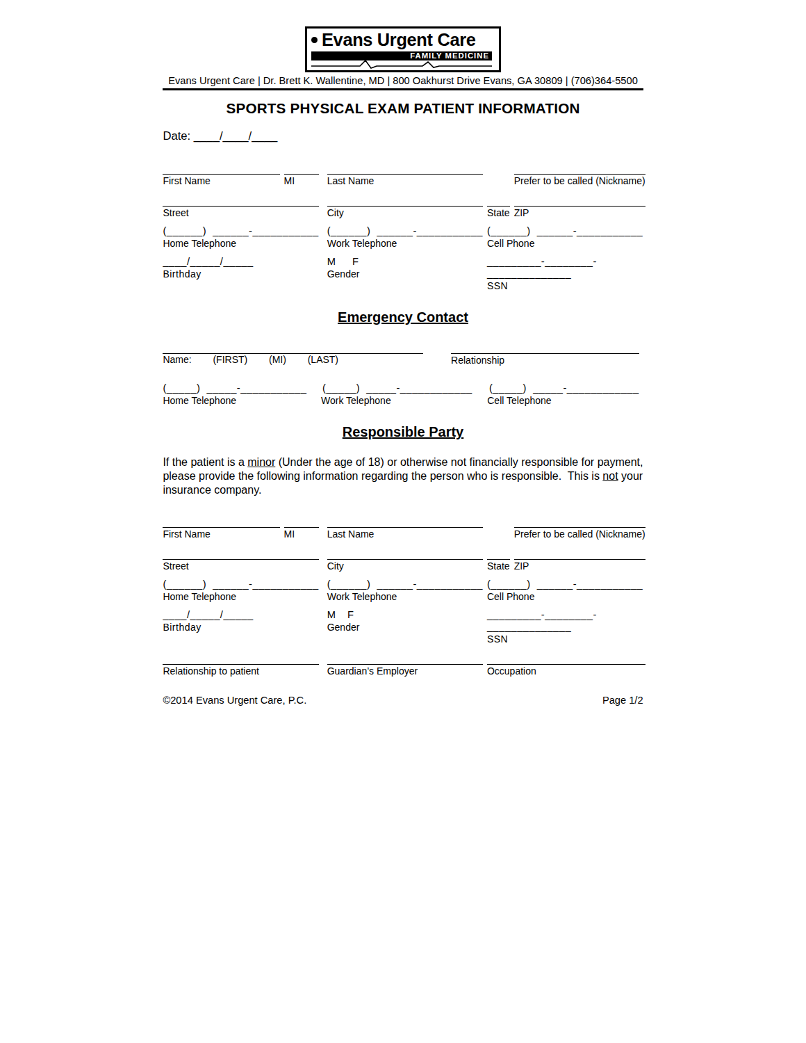Evans Urgent Care FAMILY MEDICINE
Evans Urgent Care | Dr. Brett K. Wallentine, MD | 800 Oakhurst Drive Evans, GA 30809 | (706)364-5500
SPORTS PHYSICAL EXAM PATIENT INFORMATION
Date: ____/____/____
| First Name | MI | | Last Name | | Prefer to be called (Nickname) |
| Street | | City | State | ZIP |
| (______) ______-___________ Home Telephone | | (______) ______-___________ Work Telephone | (______) ______-___________ Cell Phone |
| ____/_____/_____ Birthday | | M F Gender | _________-________-______________ SSN |
Emergency Contact
| Name: (FIRST) (MI) (LAST) | | Relationship |
| (_____) _____-___________ Home Telephone | (_____) _____-____________ Work Telephone | (_____) _____-____________ Cell Telephone |
Responsible Party
If the patient is a minor (Under the age of 18) or otherwise not financially responsible for payment, please provide the following information regarding the person who is responsible. This is not your insurance company.
| First Name | MI | | Last Name | | Prefer to be called (Nickname) |
| Street | | City | State | ZIP |
| (______) ______-___________ Home Telephone | | (______) ______-___________ Work Telephone | (______) ______-___________ Cell Phone |
| ____/_____/_____ Birthday | | M F Gender | _________-________-______________ SSN |
| Relationship to patient | | Guardian’s Employer | Occupation |
©2014 Evans Urgent Care, P.C. Page 1/2